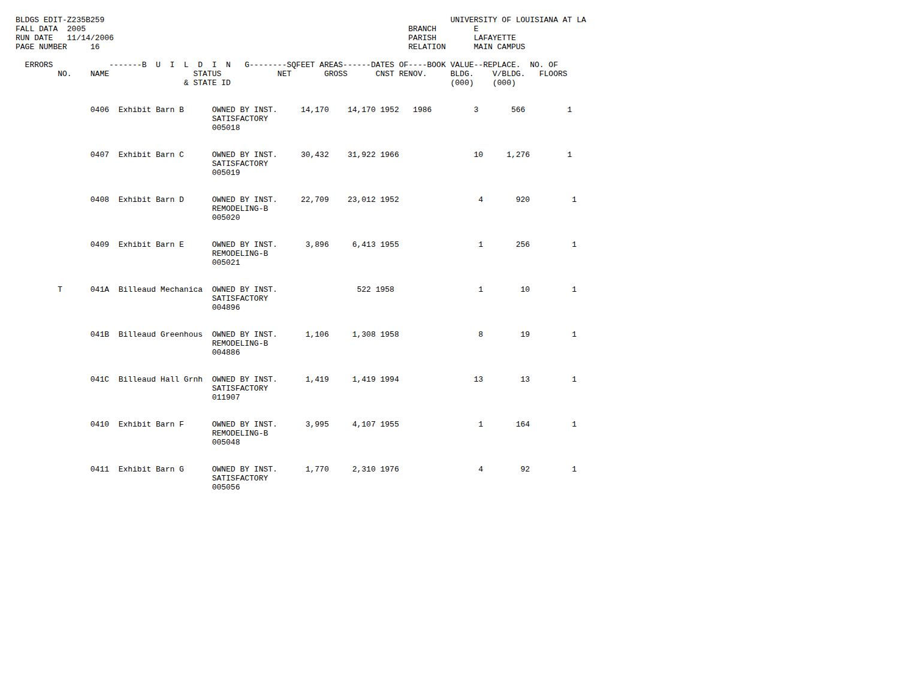BLDGS EDIT-Z235B259                                                                          UNIVERSITY OF LOUISIANA AT LA
FALL DATA  2005                                                                     BRANCH        E
RUN DATE   11/14/2006                                                               PARISH        LAFAYETTE
PAGE NUMBER     16                                                                  RELATION      MAIN CAMPUS

  ERRORS            -------B  U  I  L  D  I  N   G--------SQFEET AREAS------DATES OF----BOOK VALUE--REPLACE.  NO. OF
         NO.    NAME                  STATUS            NET       GROSS      CNST RENOV.     BLDG.    V/BLDG.   FLOORS
                                    & STATE ID                                               (000)    (000)


                0406  Exhibit Barn B      OWNED BY INST.     14,170    14,170 1952   1986         3       566         1
                                          SATISFACTORY
                                          005018


                0407  Exhibit Barn C      OWNED BY INST.     30,432    31,922 1966                10     1,276        1
                                          SATISFACTORY
                                          005019


                0408  Exhibit Barn D      OWNED BY INST.     22,709    23,012 1952                 4       920         1
                                          REMODELING-B
                                          005020


                0409  Exhibit Barn E      OWNED BY INST.      3,896     6,413 1955                 1       256         1
                                          REMODELING-B
                                          005021


         T      041A  Billeaud Mechanica  OWNED BY INST.                 522 1958                  1        10         1
                                          SATISFACTORY
                                          004896


                041B  Billeaud Greenhous  OWNED BY INST.      1,106     1,308 1958                 8        19         1
                                          REMODELING-B
                                          004886


                041C  Billeaud Hall Grnh  OWNED BY INST.      1,419     1,419 1994                13        13         1
                                          SATISFACTORY
                                          011907


                0410  Exhibit Barn F      OWNED BY INST.      3,995     4,107 1955                 1       164         1
                                          REMODELING-B
                                          005048


                0411  Exhibit Barn G      OWNED BY INST.      1,770     2,310 1976                 4        92         1
                                          SATISFACTORY
                                          005056